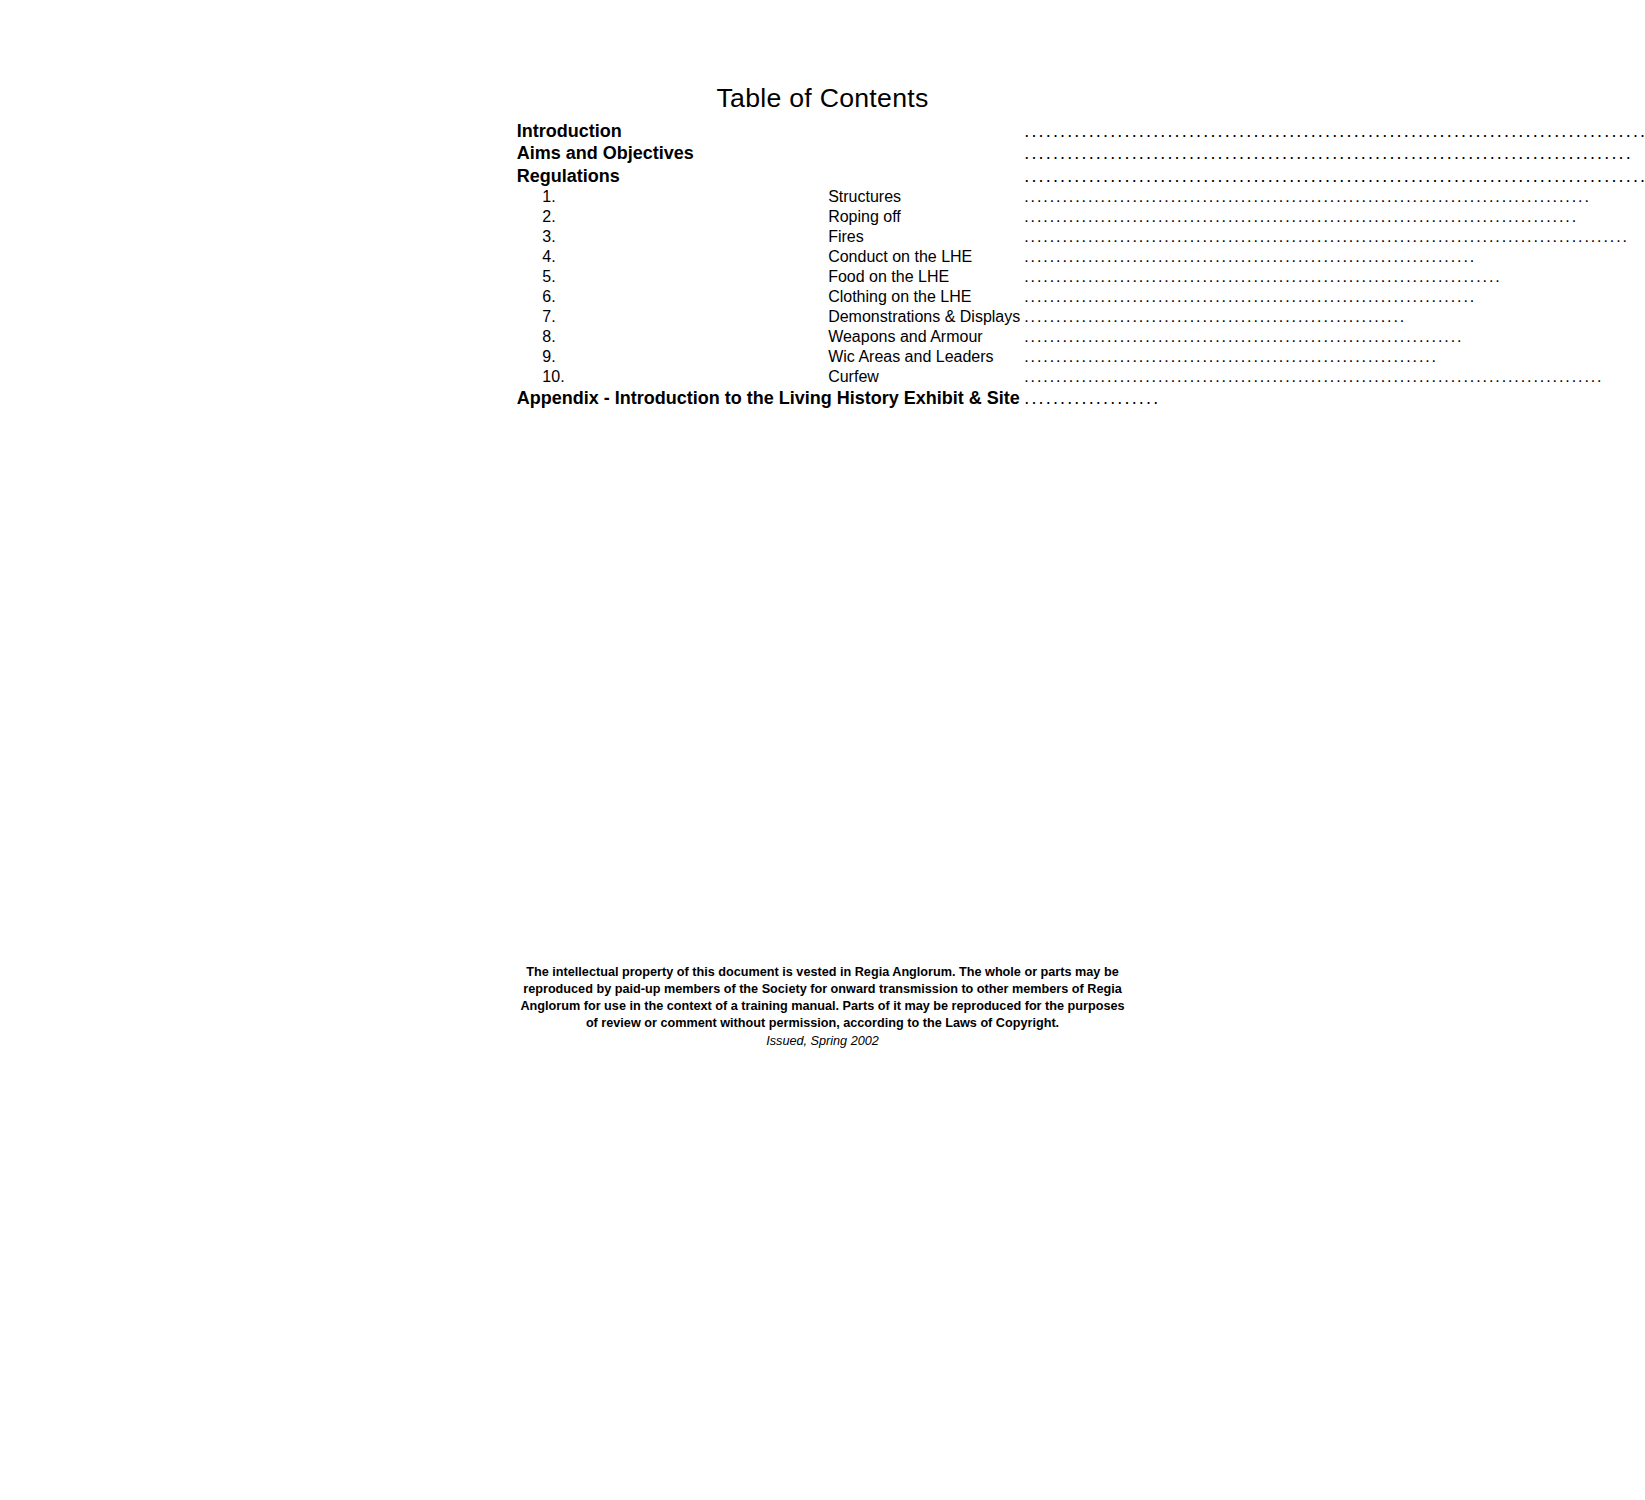Table of Contents
| Introduction | .................................................................................................. | 3 |
| Aims and Objectives | ..................................................................................... | 3 |
| Regulations | .................................................................................................. | 4 |
| 1. | Structures | ......................................................................................... | 4 |
| 2. | Roping off | ....................................................................................... | 4 |
| 3. | Fires | ............................................................................................... | 4 |
| 4. | Conduct on the LHE | ....................................................................... | 5 |
| 5. | Food on the LHE | ........................................................................... | 5 |
| 6. | Clothing on the LHE | ....................................................................... | 6 |
| 7. | Demonstrations & Displays | ............................................................ | 6 |
| 8. | Weapons and Armour | ..................................................................... | 7 |
| 9. | Wic Areas and Leaders | ................................................................. | 7 |
| 10. | Curfew | ........................................................................................... | 7 |
| Appendix - Introduction to the Living History Exhibit & Site | ................... | 8 |
The intellectual property of this document is vested in Regia Anglorum. The whole or parts may be reproduced by paid-up members of the Society for onward transmission to other members of Regia Anglorum for use in the context of a training manual. Parts of it may be reproduced for the purposes of review or comment without permission, according to the Laws of Copyright.
Issued, Spring 2002